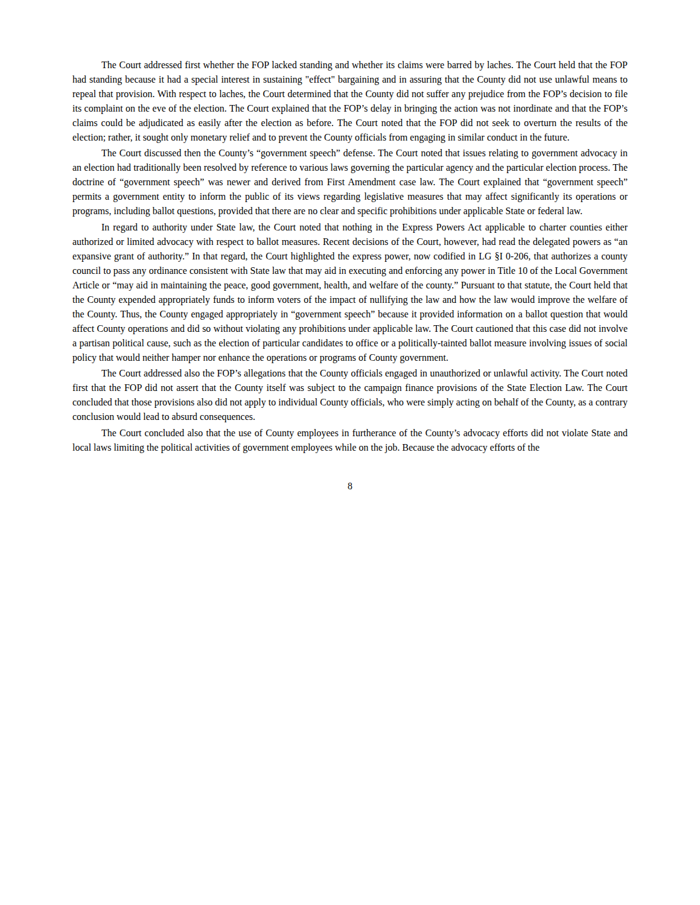The Court addressed first whether the FOP lacked standing and whether its claims were barred by laches. The Court held that the FOP had standing because it had a special interest in sustaining "effect" bargaining and in assuring that the County did not use unlawful means to repeal that provision. With respect to laches, the Court determined that the County did not suffer any prejudice from the FOP’s decision to file its complaint on the eve of the election. The Court explained that the FOP’s delay in bringing the action was not inordinate and that the FOP’s claims could be adjudicated as easily after the election as before. The Court noted that the FOP did not seek to overturn the results of the election; rather, it sought only monetary relief and to prevent the County officials from engaging in similar conduct in the future.
The Court discussed then the County’s “government speech” defense. The Court noted that issues relating to government advocacy in an election had traditionally been resolved by reference to various laws governing the particular agency and the particular election process. The doctrine of “government speech” was newer and derived from First Amendment case law. The Court explained that “government speech” permits a government entity to inform the public of its views regarding legislative measures that may affect significantly its operations or programs, including ballot questions, provided that there are no clear and specific prohibitions under applicable State or federal law.
In regard to authority under State law, the Court noted that nothing in the Express Powers Act applicable to charter counties either authorized or limited advocacy with respect to ballot measures. Recent decisions of the Court, however, had read the delegated powers as “an expansive grant of authority.” In that regard, the Court highlighted the express power, now codified in LG §I 0-206, that authorizes a county council to pass any ordinance consistent with State law that may aid in executing and enforcing any power in Title 10 of the Local Government Article or “may aid in maintaining the peace, good government, health, and welfare of the county.” Pursuant to that statute, the Court held that the County expended appropriately funds to inform voters of the impact of nullifying the law and how the law would improve the welfare of the County. Thus, the County engaged appropriately in “government speech” because it provided information on a ballot question that would affect County operations and did so without violating any prohibitions under applicable law. The Court cautioned that this case did not involve a partisan political cause, such as the election of particular candidates to office or a politically-tainted ballot measure involving issues of social policy that would neither hamper nor enhance the operations or programs of County government.
The Court addressed also the FOP’s allegations that the County officials engaged in unauthorized or unlawful activity. The Court noted first that the FOP did not assert that the County itself was subject to the campaign finance provisions of the State Election Law. The Court concluded that those provisions also did not apply to individual County officials, who were simply acting on behalf of the County, as a contrary conclusion would lead to absurd consequences.
The Court concluded also that the use of County employees in furtherance of the County’s advocacy efforts did not violate State and local laws limiting the political activities of government employees while on the job. Because the advocacy efforts of the
8